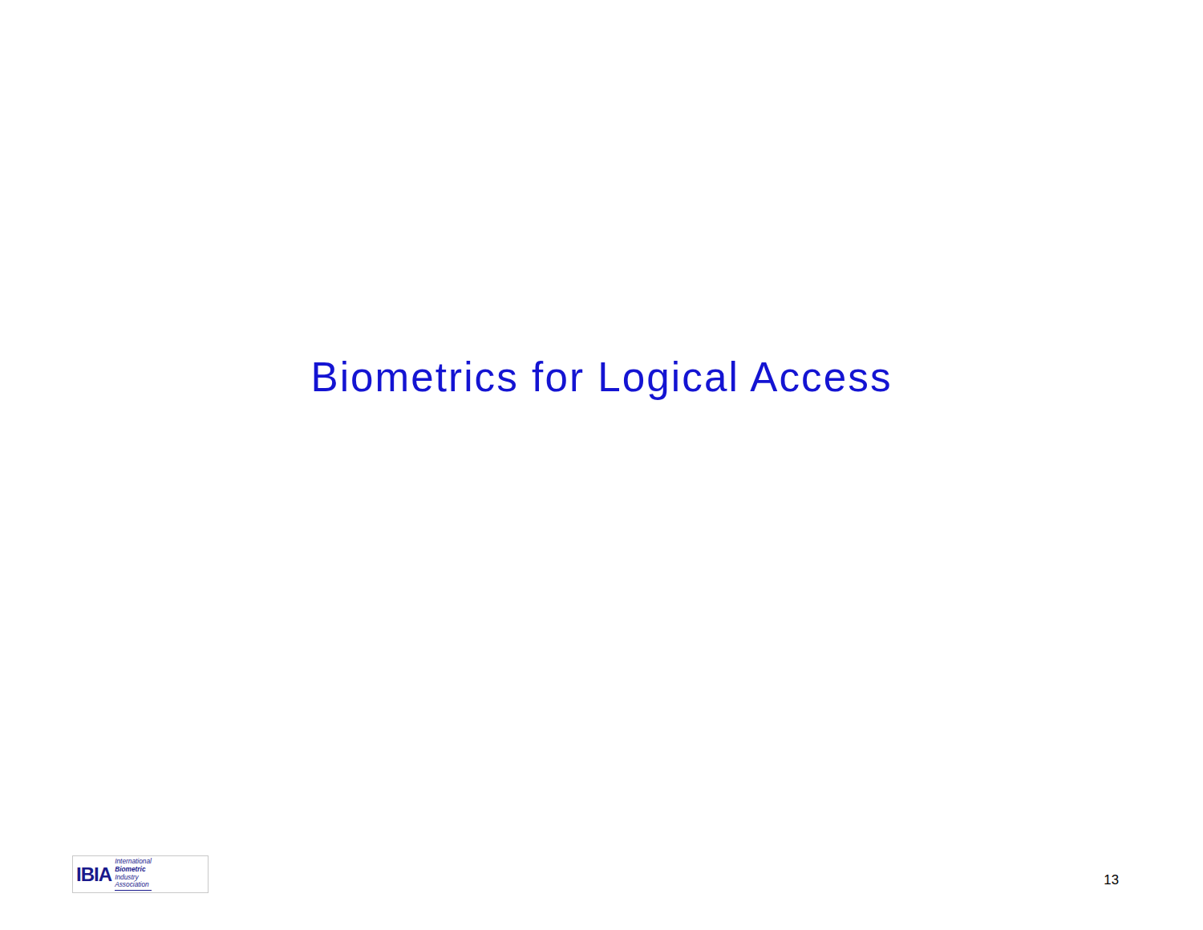Biometrics for Logical Access
IBIA International
Biometric
Industry
Association
13